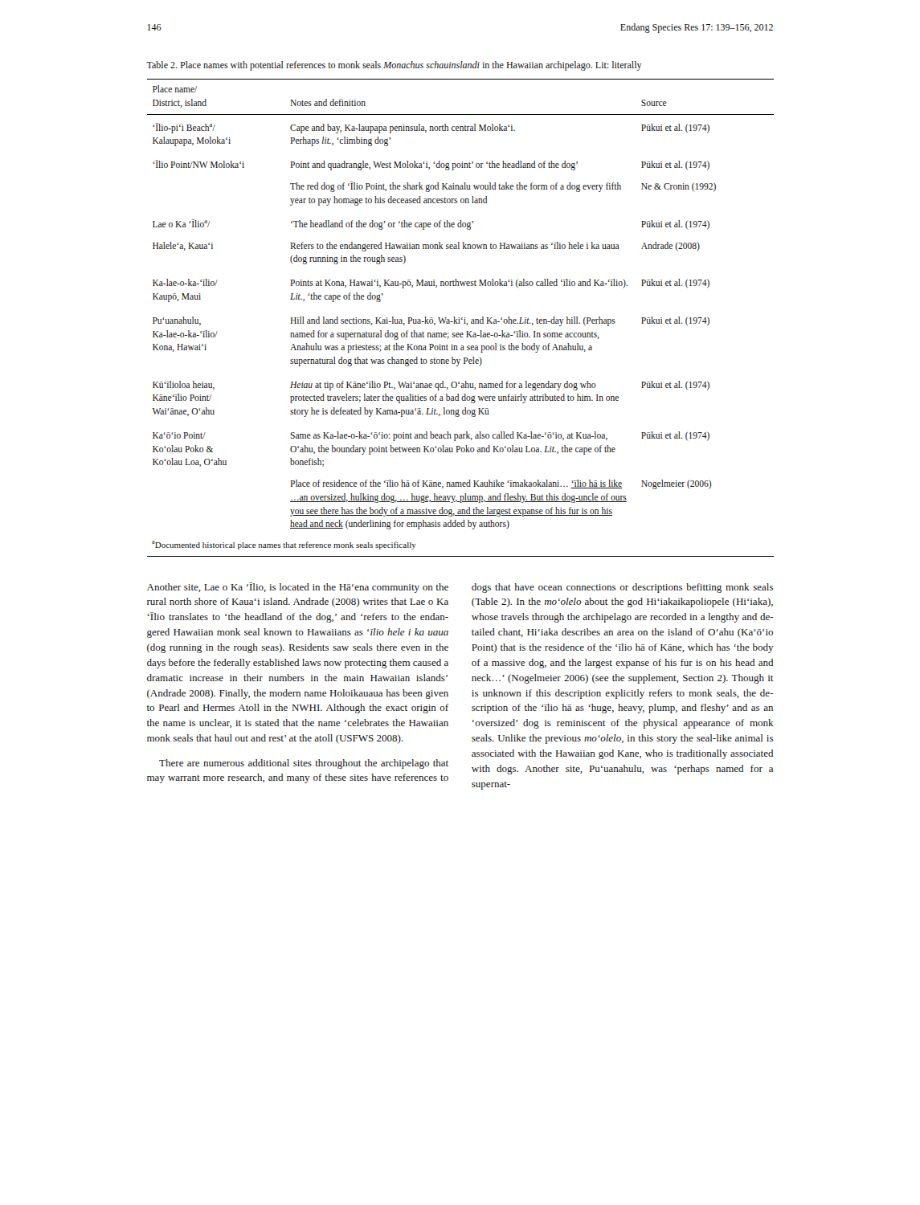146 Endang Species Res 17: 139–156, 2012
Table 2. Place names with potential references to monk seals Monachus schauinslandi in the Hawaiian archipelago. Lit: literally
| Place name/ District, island | Notes and definition | Source |
| --- | --- | --- |
| ʻĪlio-piʻi Beach a / Kalaupapa, Molokaʻi | Cape and bay, Ka-laupapa peninsula, north central Molokaʻi. Perhaps lit. , ‘climbing dog’ | Pūkui et al. (1974) |
| ʻĪlio Point/NW Molokaʻi | Point and quadrangle, West Molokaʻi, ‘dog point’ or ‘the headland of the dog’ | Pūkui et al. (1974) |
| | The red dog of ʻĪlio Point, the shark god Kainalu would take the form of a dog every fifth year to pay homage to his deceased ancestors on land | Ne & Cronin (1992) |
| Lae o Ka ʻĪlio a / | ‘The headland of the dog’ or ‘the cape of the dog’ | Pūkui et al. (1974) |
| Haleleʻa, Kauaʻi | Refers to the endangered Hawaiian monk seal known to Hawaiians as ʻīlio hele i ka uaua (dog running in the rough seas) | Andrade (2008) |
| Ka-lae-o-ka-ʻīlio/ Kaupō, Maui | Points at Kona, Hawaiʻi, Kau-pō, Maui, northwest Molokaʻi (also called ʻīlio and Ka-ʻīlio). Lit. , ‘the cape of the dog’ | Pūkui et al. (1974) |
| Puʻuanahulu, Ka-lae-o-ka-ʻīlio/ Kona, Hawaiʻi | Hill and land sections, Kai-lua, Pua-kō, Wa-kiʻi, and Ka-ʻohe. Lit. , ten-day hill. (Perhaps named for a supernatural dog of that name; see Ka-lae-o-ka-ʻīlio. In some accounts, Anahulu was a priestess; at the Kona Point in a sea pool is the body of Anahulu, a supernatural dog that was changed to stone by Pele) | Pūkui et al. (1974) |
| Kūʻīlioloa heiau, Kāneʻīlio Point/ Waiʻānae, Oʻahu | Heiau at tip of Kāneʻīlio Pt., Waiʻanae qd., Oʻahu, named for a legendary dog who protected travelers; later the qualities of a bad dog were unfairly attributed to him. In one story he is defeated by Kama-puaʻā. Lit. , long dog Kū | Pūkui et al. (1974) |
| Kaʻōʻio Point/ Koʻolau Poko & Koʻolau Loa, Oʻahu | Same as Ka-lae-o-ka-ʻōʻio: point and beach park, also called Ka-lae-ʻōʻio, at Kua-loa, Oʻahu, the boundary point between Koʻolau Poko and Koʻolau Loa. Lit. , the cape of the bonefish; | Pūkui et al. (1974) |
| | Place of residence of the ʻīlio hā of Kāne, named Kauhike ʻīmakaokalani… ʻīlio hā is like …an oversized, hulking dog, … huge, heavy, plump, and fleshy. But this dog-uncle of ours you see there has the body of a massive dog, and the largest expanse of his fur is on his head and neck (underlining for emphasis added by authors) | Nogelmeier (2006) |
| a Documented historical place names that reference monk seals specifically |
Another site, Lae o Ka ʻĪlio, is located in the Hāʻena community on the rural north shore of Kauaʻi island. Andrade (2008) writes that Lae o Ka ʻĪlio translates to ‘the headland of the dog,’ and ‘refers to the endangered Hawaiian monk seal known to Hawaiians as ‘īlio hele i ka uaua (dog running in the rough seas). Residents saw seals there even in the days before the federally established laws now protecting them caused a dramatic increase in their numbers in the main Hawaiian islands’ (Andrade 2008). Finally, the modern name Holoikauaua has been given to Pearl and Hermes Atoll in the NWHI. Although the exact origin of the name is unclear, it is stated that the name ‘celebrates the Hawaiian monk seals that haul out and rest’ at the atoll (USFWS 2008).
There are numerous additional sites throughout the archipelago that may warrant more research, and many of these sites have references to dogs that have ocean connections or descriptions befitting monk seals (Table 2). In the moʻolelo about the god Hiʻiakaikapoliopele (Hiʻiaka), whose travels through the archipelago are recorded in a lengthy and detailed chant, Hiʻiaka describes an area on the island of Oʻahu (Kaʻōʻio Point) that is the residence of the ʻīlio hā of Kāne, which has ‘the body of a massive dog, and the largest expanse of his fur is on his head and neck…’ (Nogelmeier 2006) (see the supplement, Section 2). Though it is unknown if this description explicitly refers to monk seals, the description of the ʻīlio hā as ‘huge, heavy, plump, and fleshy’ and as an ‘oversized’ dog is reminiscent of the physical appearance of monk seals. Unlike the previous moʻolelo, in this story the seal-like animal is associated with the Hawaiian god Kane, who is traditionally associated with dogs. Another site, Puʻuanahulu, was ‘perhaps named for a supernat-